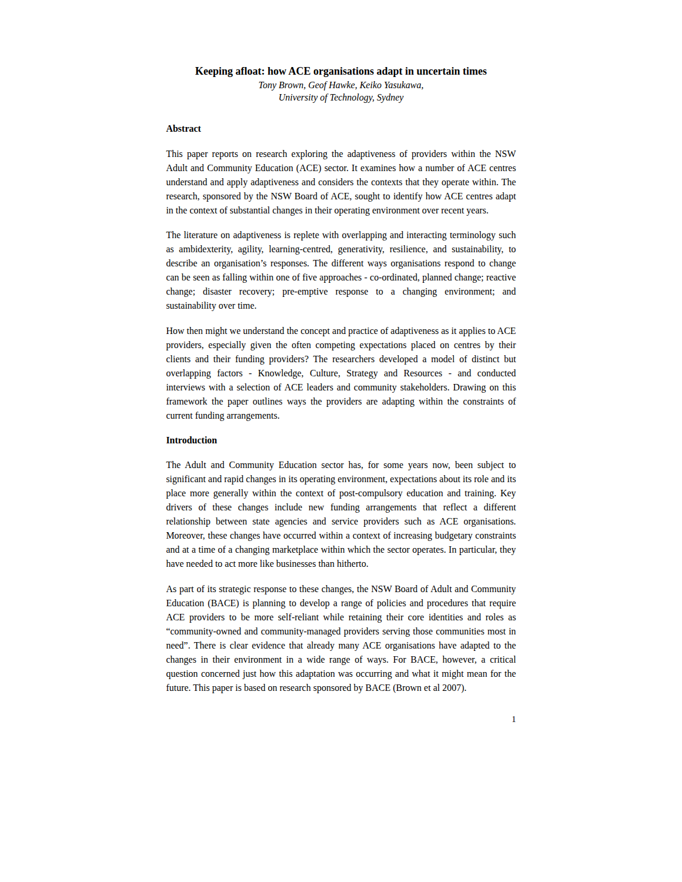Keeping afloat: how ACE organisations adapt in uncertain times
Tony Brown, Geof Hawke, Keiko Yasukawa,
University of Technology, Sydney
Abstract
This paper reports on research exploring the adaptiveness of providers within the NSW Adult and Community Education (ACE) sector. It examines how a number of ACE centres understand and apply adaptiveness and considers the contexts that they operate within. The research, sponsored by the NSW Board of ACE, sought to identify how ACE centres adapt in the context of substantial changes in their operating environment over recent years.
The literature on adaptiveness is replete with overlapping and interacting terminology such as ambidexterity, agility, learning-centred, generativity, resilience, and sustainability, to describe an organisation’s responses. The different ways organisations respond to change can be seen as falling within one of five approaches - co-ordinated, planned change; reactive change; disaster recovery; pre-emptive response to a changing environment; and sustainability over time.
How then might we understand the concept and practice of adaptiveness as it applies to ACE providers, especially given the often competing expectations placed on centres by their clients and their funding providers? The researchers developed a model of distinct but overlapping factors - Knowledge, Culture, Strategy and Resources - and conducted interviews with a selection of ACE leaders and community stakeholders. Drawing on this framework the paper outlines ways the providers are adapting within the constraints of current funding arrangements.
Introduction
The Adult and Community Education sector has, for some years now, been subject to significant and rapid changes in its operating environment, expectations about its role and its place more generally within the context of post-compulsory education and training. Key drivers of these changes include new funding arrangements that reflect a different relationship between state agencies and service providers such as ACE organisations. Moreover, these changes have occurred within a context of increasing budgetary constraints and at a time of a changing marketplace within which the sector operates. In particular, they have needed to act more like businesses than hitherto.
As part of its strategic response to these changes, the NSW Board of Adult and Community Education (BACE) is planning to develop a range of policies and procedures that require ACE providers to be more self-reliant while retaining their core identities and roles as “community-owned and community-managed providers serving those communities most in need”. There is clear evidence that already many ACE organisations have adapted to the changes in their environment in a wide range of ways. For BACE, however, a critical question concerned just how this adaptation was occurring and what it might mean for the future. This paper is based on research sponsored by BACE (Brown et al 2007).
1